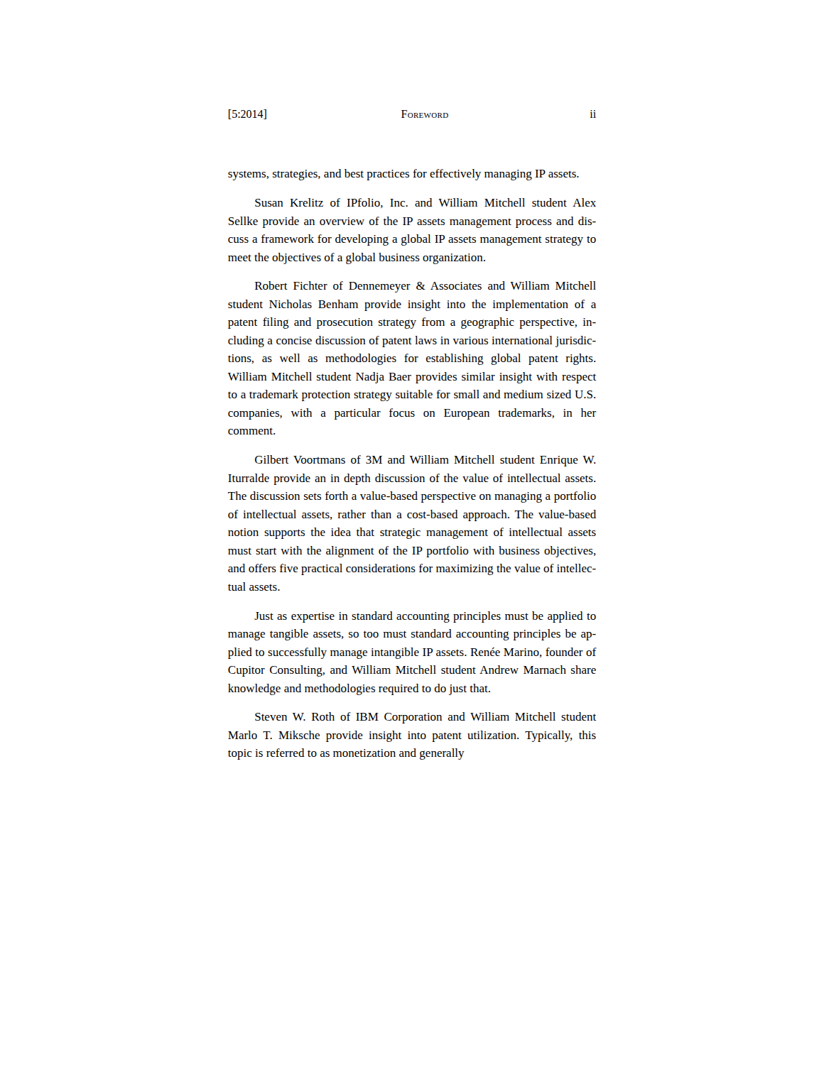[5:2014] Foreword ii
systems, strategies, and best practices for effectively managing IP assets.
Susan Krelitz of IPfolio, Inc. and William Mitchell student Alex Sellke provide an overview of the IP assets management process and discuss a framework for developing a global IP assets management strategy to meet the objectives of a global business organization.
Robert Fichter of Dennemeyer & Associates and William Mitchell student Nicholas Benham provide insight into the implementation of a patent filing and prosecution strategy from a geographic perspective, including a concise discussion of patent laws in various international jurisdictions, as well as methodologies for establishing global patent rights. William Mitchell student Nadja Baer provides similar insight with respect to a trademark protection strategy suitable for small and medium sized U.S. companies, with a particular focus on European trademarks, in her comment.
Gilbert Voortmans of 3M and William Mitchell student Enrique W. Iturralde provide an in depth discussion of the value of intellectual assets. The discussion sets forth a value-based perspective on managing a portfolio of intellectual assets, rather than a cost-based approach. The value-based notion supports the idea that strategic management of intellectual assets must start with the alignment of the IP portfolio with business objectives, and offers five practical considerations for maximizing the value of intellectual assets.
Just as expertise in standard accounting principles must be applied to manage tangible assets, so too must standard accounting principles be applied to successfully manage intangible IP assets. Renée Marino, founder of Cupitor Consulting, and William Mitchell student Andrew Marnach share knowledge and methodologies required to do just that.
Steven W. Roth of IBM Corporation and William Mitchell student Marlo T. Miksche provide insight into patent utilization. Typically, this topic is referred to as monetization and generally